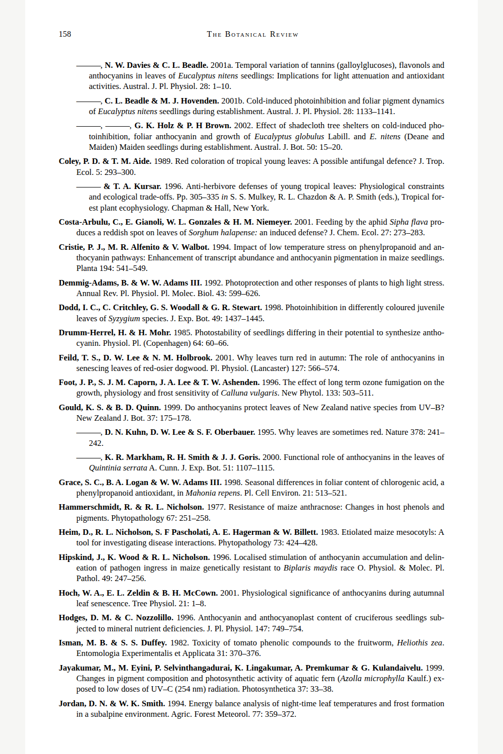158
The Botanical Review
———, N. W. Davies & C. L. Beadle. 2001a. Temporal variation of tannins (galloylglucoses), flavonols and anthocyanins in leaves of Eucalyptus nitens seedlings: Implications for light attenuation and antioxidant activities. Austral. J. Pl. Physiol. 28: 1–10.
———, C. L. Beadle & M. J. Hovenden. 2001b. Cold-induced photoinhibition and foliar pigment dynamics of Eucalyptus nitens seedlings during establishment. Austral. J. Pl. Physiol. 28: 1133–1141.
———, ———, G. K. Holz & P. H Brown. 2002. Effect of shadecloth tree shelters on cold-induced photoinhibition, foliar anthocyanin and growth of Eucalyptus globulus Labill. and E. nitens (Deane and Maiden) Maiden seedlings during establishment. Austral. J. Bot. 50: 15–20.
Coley, P. D. & T. M. Aide. 1989. Red coloration of tropical young leaves: A possible antifungal defence? J. Trop. Ecol. 5: 293–300.
——— & T. A. Kursar. 1996. Anti-herbivore defenses of young tropical leaves: Physiological constraints and ecological trade-offs. Pp. 305–335 in S. S. Mulkey, R. L. Chazdon & A. P. Smith (eds.), Tropical forest plant ecophysiology. Chapman & Hall, New York.
Costa-Arbulu, C., E. Gianoli, W. L. Gonzales & H. M. Niemeyer. 2001. Feeding by the aphid Sipha flava produces a reddish spot on leaves of Sorghum halapense: an induced defense? J. Chem. Ecol. 27: 273–283.
Cristie, P. J., M. R. Alfenito & V. Walbot. 1994. Impact of low temperature stress on phenylpropanoid and anthocyanin pathways: Enhancement of transcript abundance and anthocyanin pigmentation in maize seedlings. Planta 194: 541–549.
Demmig-Adams, B. & W. W. Adams III. 1992. Photoprotection and other responses of plants to high light stress. Annual Rev. Pl. Physiol. Pl. Molec. Biol. 43: 599–626.
Dodd, I. C., C. Critchley, G. S. Woodall & G. R. Stewart. 1998. Photoinhibition in differently coloured juvenile leaves of Syzygium species. J. Exp. Bot. 49: 1437–1445.
Drumm-Herrel, H. & H. Mohr. 1985. Photostability of seedlings differing in their potential to synthesize anthocyanin. Physiol. Pl. (Copenhagen) 64: 60–66.
Feild, T. S., D. W. Lee & N. M. Holbrook. 2001. Why leaves turn red in autumn: The role of anthocyanins in senescing leaves of red-osier dogwood. Pl. Physiol. (Lancaster) 127: 566–574.
Foot, J. P., S. J. M. Caporn, J. A. Lee & T. W. Ashenden. 1996. The effect of long term ozone fumigation on the growth, physiology and frost sensitivity of Calluna vulgaris. New Phytol. 133: 503–511.
Gould, K. S. & B. D. Quinn. 1999. Do anthocyanins protect leaves of New Zealand native species from UV–B? New Zealand J. Bot. 37: 175–178.
———, D. N. Kuhn, D. W. Lee & S. F. Oberbauer. 1995. Why leaves are sometimes red. Nature 378: 241–242.
———, K. R. Markham, R. H. Smith & J. J. Goris. 2000. Functional role of anthocyanins in the leaves of Quintinia serrata A. Cunn. J. Exp. Bot. 51: 1107–1115.
Grace, S. C., B. A. Logan & W. W. Adams III. 1998. Seasonal differences in foliar content of chlorogenic acid, a phenylpropanoid antioxidant, in Mahonia repens. Pl. Cell Environ. 21: 513–521.
Hammerschmidt, R. & R. L. Nicholson. 1977. Resistance of maize anthracnose: Changes in host phenols and pigments. Phytopathology 67: 251–258.
Heim, D., R. L. Nicholson, S. F Pascholati, A. E. Hagerman & W. Billett. 1983. Etiolated maize mesocotyls: A tool for investigating disease interactions. Phytopathology 73: 424–428.
Hipskind, J., K. Wood & R. L. Nicholson. 1996. Localised stimulation of anthocyanin accumulation and delineation of pathogen ingress in maize genetically resistant to Biplaris maydis race O. Physiol. & Molec. Pl. Pathol. 49: 247–256.
Hoch, W. A., E. L. Zeldin & B. H. McCown. 2001. Physiological significance of anthocyanins during autumnal leaf senescence. Tree Physiol. 21: 1–8.
Hodges, D. M. & C. Nozzolillo. 1996. Anthocyanin and anthocyanoplast content of cruciferous seedlings subjected to mineral nutrient deficiencies. J. Pl. Physiol. 147: 749–754.
Isman, M. B. & S. S. Duffey. 1982. Toxicity of tomato phenolic compounds to the fruitworm, Heliothis zea. Entomologia Experimentalis et Applicata 31: 370–376.
Jayakumar, M., M. Eyini, P. Selvinthangadurai, K. Lingakumar, A. Premkumar & G. Kulandaivelu. 1999. Changes in pigment composition and photosynthetic activity of aquatic fern (Azolla microphylla Kaulf.) exposed to low doses of UV–C (254 nm) radiation. Photosynthetica 37: 33–38.
Jordan, D. N. & W. K. Smith. 1994. Energy balance analysis of night-time leaf temperatures and frost formation in a subalpine environment. Agric. Forest Meteorol. 77: 359–372.